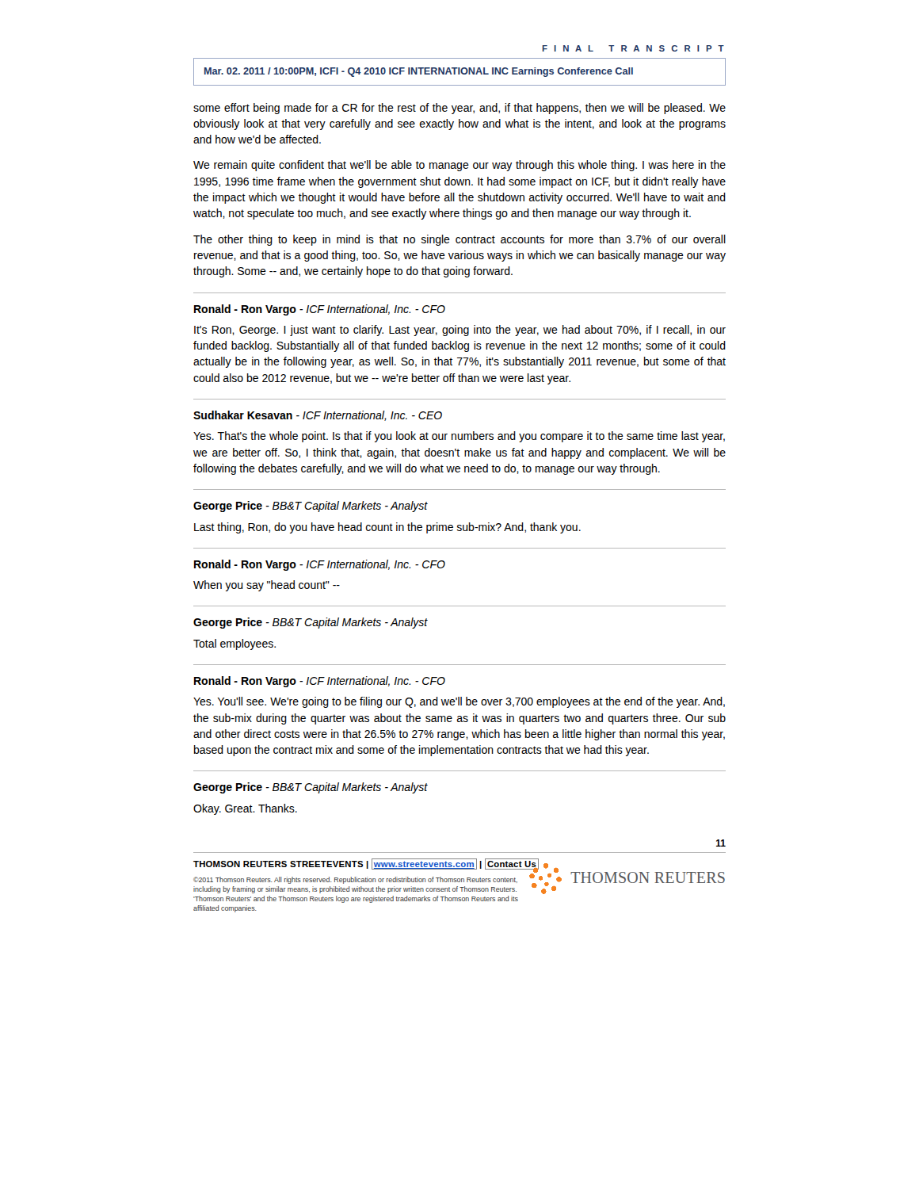F I N A L T R A N S C R I P T
Mar. 02. 2011 / 10:00PM, ICFI - Q4 2010 ICF INTERNATIONAL INC Earnings Conference Call
some effort being made for a CR for the rest of the year, and, if that happens, then we will be pleased. We obviously look at that very carefully and see exactly how and what is the intent, and look at the programs and how we'd be affected.
We remain quite confident that we'll be able to manage our way through this whole thing. I was here in the 1995, 1996 time frame when the government shut down. It had some impact on ICF, but it didn't really have the impact which we thought it would have before all the shutdown activity occurred. We'll have to wait and watch, not speculate too much, and see exactly where things go and then manage our way through it.
The other thing to keep in mind is that no single contract accounts for more than 3.7% of our overall revenue, and that is a good thing, too. So, we have various ways in which we can basically manage our way through. Some -- and, we certainly hope to do that going forward.
Ronald - Ron Vargo - ICF International, Inc. - CFO
It's Ron, George. I just want to clarify. Last year, going into the year, we had about 70%, if I recall, in our funded backlog. Substantially all of that funded backlog is revenue in the next 12 months; some of it could actually be in the following year, as well. So, in that 77%, it's substantially 2011 revenue, but some of that could also be 2012 revenue, but we -- we're better off than we were last year.
Sudhakar Kesavan - ICF International, Inc. - CEO
Yes. That's the whole point. Is that if you look at our numbers and you compare it to the same time last year, we are better off. So, I think that, again, that doesn't make us fat and happy and complacent. We will be following the debates carefully, and we will do what we need to do, to manage our way through.
George Price - BB&T Capital Markets - Analyst
Last thing, Ron, do you have head count in the prime sub-mix? And, thank you.
Ronald - Ron Vargo - ICF International, Inc. - CFO
When you say "head count" --
George Price - BB&T Capital Markets - Analyst
Total employees.
Ronald - Ron Vargo - ICF International, Inc. - CFO
Yes. You'll see. We're going to be filing our Q, and we'll be over 3,700 employees at the end of the year. And, the sub-mix during the quarter was about the same as it was in quarters two and quarters three. Our sub and other direct costs were in that 26.5% to 27% range, which has been a little higher than normal this year, based upon the contract mix and some of the implementation contracts that we had this year.
George Price - BB&T Capital Markets - Analyst
Okay. Great. Thanks.
11
THOMSON REUTERS STREETEVENTS | www.streetevents.com | Contact Us
©2011 Thomson Reuters. All rights reserved. Republication or redistribution of Thomson Reuters content, including by framing or similar means, is prohibited without the prior written consent of Thomson Reuters. 'Thomson Reuters' and the Thomson Reuters logo are registered trademarks of Thomson Reuters and its affiliated companies.
THOMSON REUTERS